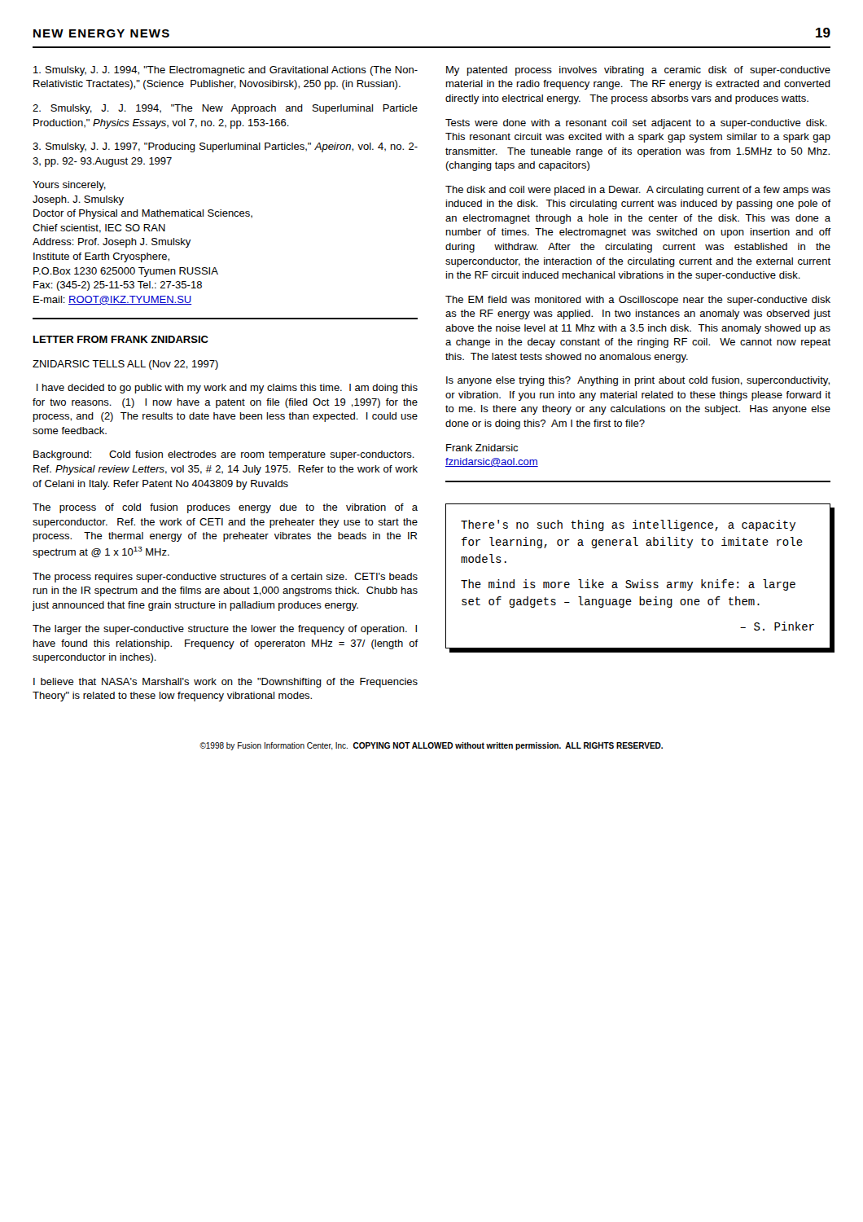NEW ENERGY NEWS 19
1. Smulsky, J. J. 1994, "The Electromagnetic and Gravitational Actions (The Non-Relativistic Tractates)," (Science Publisher, Novosibirsk), 250 pp. (in Russian).
2. Smulsky, J. J. 1994, "The New Approach and Superluminal Particle Production," Physics Essays, vol 7, no. 2, pp. 153-166.
3. Smulsky, J. J. 1997, "Producing Superluminal Particles," Apeiron, vol. 4, no. 2-3, pp. 92- 93.August 29. 1997
Yours sincerely,
Joseph. J. Smulsky
Doctor of Physical and Mathematical Sciences,
Chief scientist, IEC SO RAN
Address: Prof. Joseph J. Smulsky
Institute of Earth Cryosphere,
P.O.Box 1230 625000 Tyumen RUSSIA
Fax: (345-2) 25-11-53 Tel.: 27-35-18
E-mail: ROOT@IKZ.TYUMEN.SU
LETTER FROM FRANK ZNIDARSIC
ZNIDARSIC TELLS ALL (Nov 22, 1997)
I have decided to go public with my work and my claims this time. I am doing this for two reasons. (1) I now have a patent on file (filed Oct 19 ,1997) for the process, and (2) The results to date have been less than expected. I could use some feedback.
Background: Cold fusion electrodes are room temperature super-conductors. Ref. Physical review Letters, vol 35, # 2, 14 July 1975. Refer to the work of work of Celani in Italy. Refer Patent No 4043809 by Ruvalds
The process of cold fusion produces energy due to the vibration of a superconductor. Ref. the work of CETI and the preheater they use to start the process. The thermal energy of the preheater vibrates the beads in the IR spectrum at @ 1 x 1013 MHz.
The process requires super-conductive structures of a certain size. CETI's beads run in the IR spectrum and the films are about 1,000 angstroms thick. Chubb has just announced that fine grain structure in palladium produces energy.
The larger the super-conductive structure the lower the frequency of operation. I have found this relationship. Frequency of opereraton MHz = 37/ (length of superconductor in inches).
I believe that NASA's Marshall's work on the "Downshifting of the Frequencies Theory" is related to these low frequency vibrational modes.
My patented process involves vibrating a ceramic disk of super-conductive material in the radio frequency range. The RF energy is extracted and converted directly into electrical energy. The process absorbs vars and produces watts.
Tests were done with a resonant coil set adjacent to a super-conductive disk. This resonant circuit was excited with a spark gap system similar to a spark gap transmitter. The tuneable range of its operation was from 1.5MHz to 50 Mhz. (changing taps and capacitors)
The disk and coil were placed in a Dewar. A circulating current of a few amps was induced in the disk. This circulating current was induced by passing one pole of an electromagnet through a hole in the center of the disk. This was done a number of times. The electromagnet was switched on upon insertion and off during withdraw. After the circulating current was established in the superconductor, the interaction of the circulating current and the external current in the RF circuit induced mechanical vibrations in the super-conductive disk.
The EM field was monitored with a Oscilloscope near the super-conductive disk as the RF energy was applied. In two instances an anomaly was observed just above the noise level at 11 Mhz with a 3.5 inch disk. This anomaly showed up as a change in the decay constant of the ringing RF coil. We cannot now repeat this. The latest tests showed no anomalous energy.
Is anyone else trying this? Anything in print about cold fusion, superconductivity, or vibration. If you run into any material related to these things please forward it to me. Is there any theory or any calculations on the subject. Has anyone else done or is doing this? Am I the first to file?
Frank Znidarsic
fznidarsic@aol.com
There's no such thing as intelligence, a capacity for learning, or a general ability to imitate role models.
The mind is more like a Swiss army knife: a large set of gadgets – language being one of them.
– S. Pinker
©1998 by Fusion Information Center, Inc. COPYING NOT ALLOWED without written permission. ALL RIGHTS RESERVED.